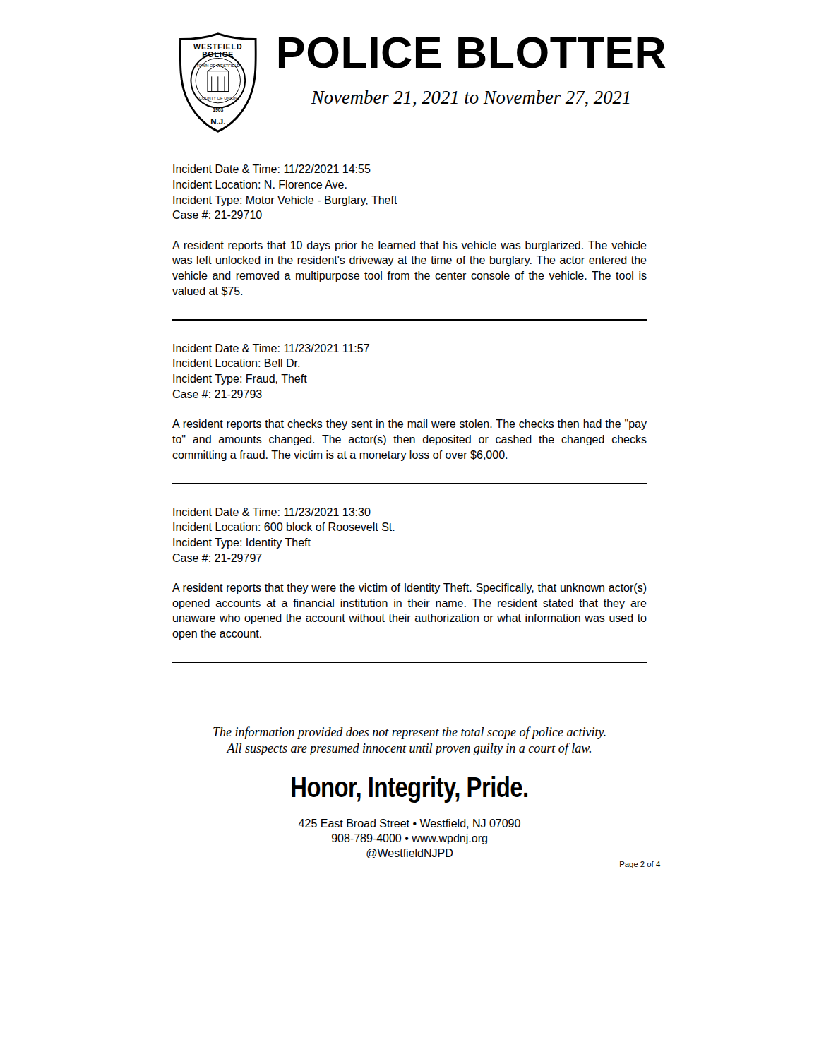WESTFIELD POLICE TOWN OF WESTFIELD COUNTY OF UNION 1903 N.J.
POLICE BLOTTER
November 21, 2021 to November 27, 2021
Incident Date & Time: 11/22/2021 14:55
Incident Location: N. Florence Ave.
Incident Type: Motor Vehicle - Burglary, Theft
Case #: 21-29710
A resident reports that 10 days prior he learned that his vehicle was burglarized. The vehicle was left unlocked in the resident's driveway at the time of the burglary. The actor entered the vehicle and removed a multipurpose tool from the center console of the vehicle. The tool is valued at $75.
Incident Date & Time: 11/23/2021 11:57
Incident Location: Bell Dr.
Incident Type: Fraud, Theft
Case #: 21-29793
A resident reports that checks they sent in the mail were stolen. The checks then had the "pay to" and amounts changed. The actor(s) then deposited or cashed the changed checks committing a fraud. The victim is at a monetary loss of over $6,000.
Incident Date & Time: 11/23/2021 13:30
Incident Location: 600 block of Roosevelt St.
Incident Type: Identity Theft
Case #: 21-29797
A resident reports that they were the victim of Identity Theft. Specifically, that unknown actor(s) opened accounts at a financial institution in their name. The resident stated that they are unaware who opened the account without their authorization or what information was used to open the account.
The information provided does not represent the total scope of police activity.
All suspects are presumed innocent until proven guilty in a court of law.
Honor, Integrity, Pride.
425 East Broad Street • Westfield, NJ 07090
908-789-4000 • www.wpdnj.org
@WestfieldNJPD
Page 2 of 4